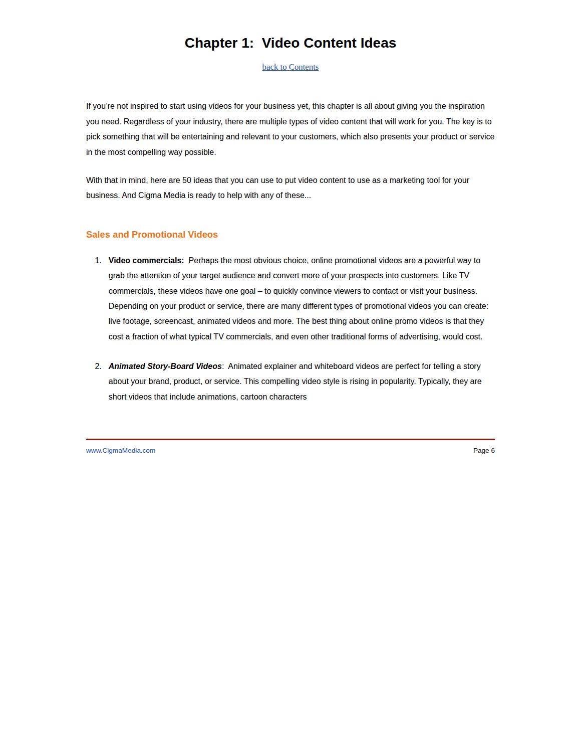Chapter 1: Video Content Ideas
back to Contents
If you’re not inspired to start using videos for your business yet, this chapter is all about giving you the inspiration you need. Regardless of your industry, there are multiple types of video content that will work for you. The key is to pick something that will be entertaining and relevant to your customers, which also presents your product or service in the most compelling way possible.
With that in mind, here are 50 ideas that you can use to put video content to use as a marketing tool for your business. And Cigma Media is ready to help with any of these...
Sales and Promotional Videos
Video commercials: Perhaps the most obvious choice, online promotional videos are a powerful way to grab the attention of your target audience and convert more of your prospects into customers. Like TV commercials, these videos have one goal – to quickly convince viewers to contact or visit your business. Depending on your product or service, there are many different types of promotional videos you can create: live footage, screencast, animated videos and more. The best thing about online promo videos is that they cost a fraction of what typical TV commercials, and even other traditional forms of advertising, would cost.
Animated Story-Board Videos: Animated explainer and whiteboard videos are perfect for telling a story about your brand, product, or service. This compelling video style is rising in popularity. Typically, they are short videos that include animations, cartoon characters
www.CigmaMedia.com Page 6